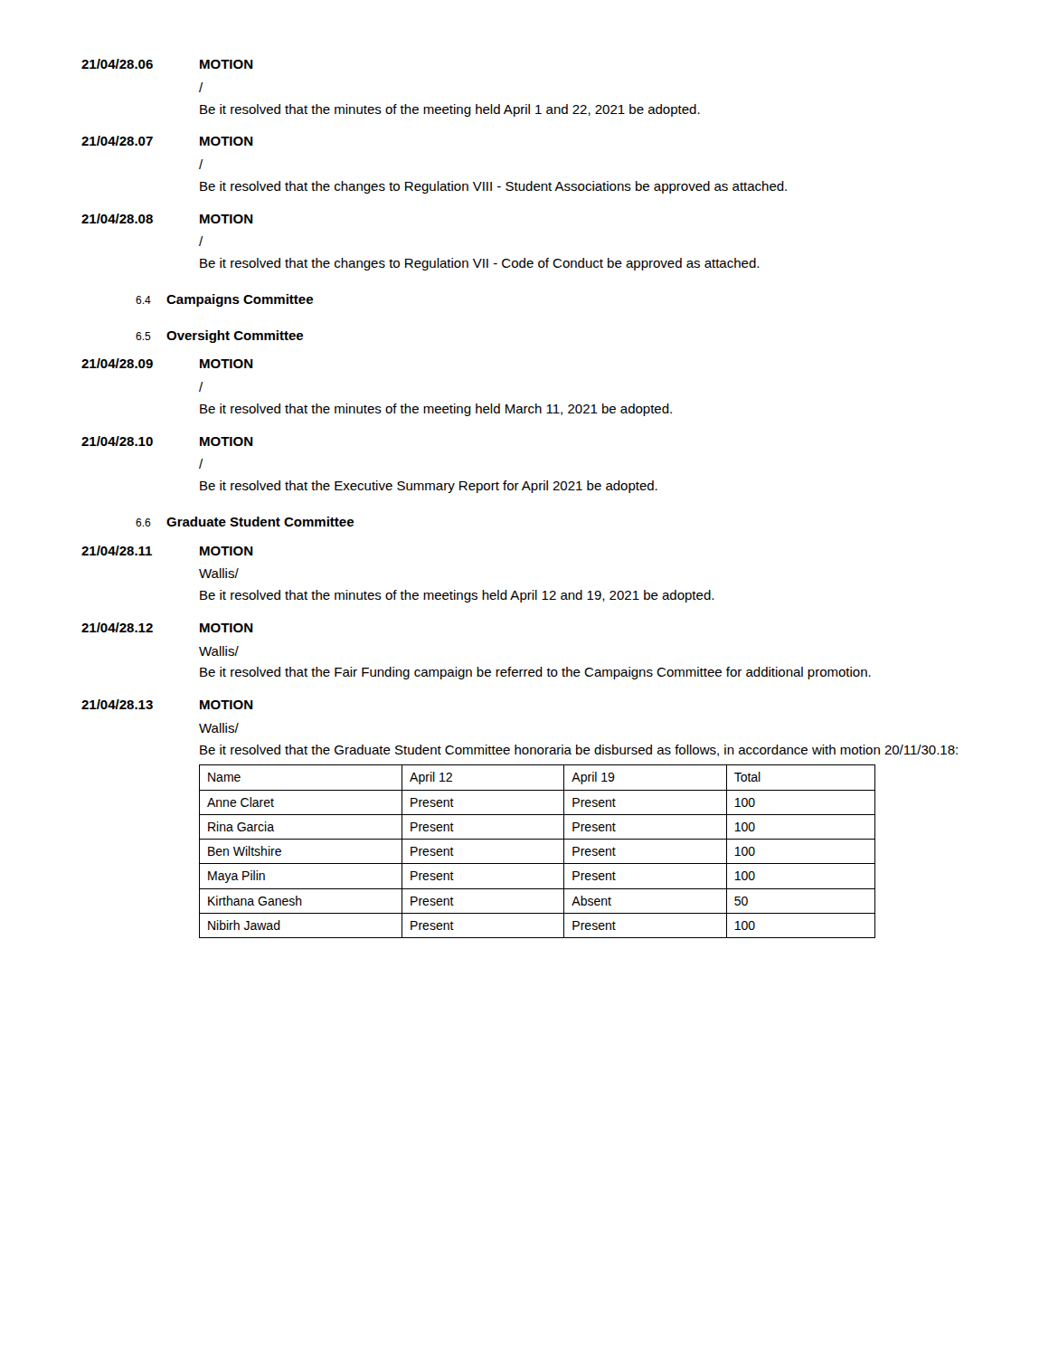21/04/28.06 MOTION
/
Be it resolved that the minutes of the meeting held April 1 and 22, 2021 be adopted.
21/04/28.07 MOTION
/
Be it resolved that the changes to Regulation VIII - Student Associations be approved as attached.
21/04/28.08 MOTION
/
Be it resolved that the changes to Regulation VII - Code of Conduct be approved as attached.
6.4 Campaigns Committee
6.5 Oversight Committee
21/04/28.09 MOTION
/
Be it resolved that the minutes of the meeting held March 11, 2021 be adopted.
21/04/28.10 MOTION
/
Be it resolved that the Executive Summary Report for April 2021 be adopted.
6.6 Graduate Student Committee
21/04/28.11 MOTION
Wallis/
Be it resolved that the minutes of the meetings held April 12 and 19, 2021 be adopted.
21/04/28.12 MOTION
Wallis/
Be it resolved that the Fair Funding campaign be referred to the Campaigns Committee for additional promotion.
21/04/28.13 MOTION
Wallis/
Be it resolved that the Graduate Student Committee honoraria be disbursed as follows, in accordance with motion 20/11/30.18:
| Name | April 12 | April 19 | Total |
| Anne Claret | Present | Present | 100 |
| Rina Garcia | Present | Present | 100 |
| Ben Wiltshire | Present | Present | 100 |
| Maya Pilin | Present | Present | 100 |
| Kirthana Ganesh | Present | Absent | 50 |
| Nibirh Jawad | Present | Present | 100 |